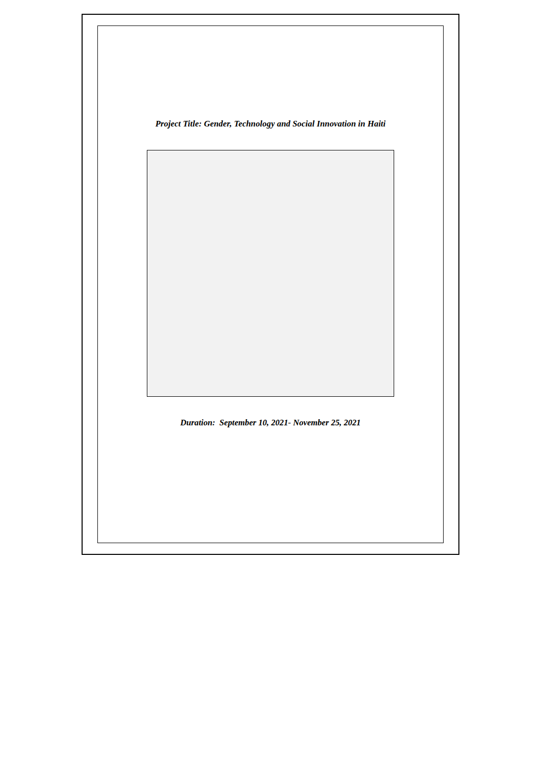Project Title: Gender, Technology and Social Innovation in Haiti
Duration: September 10, 2021- November 25, 2021